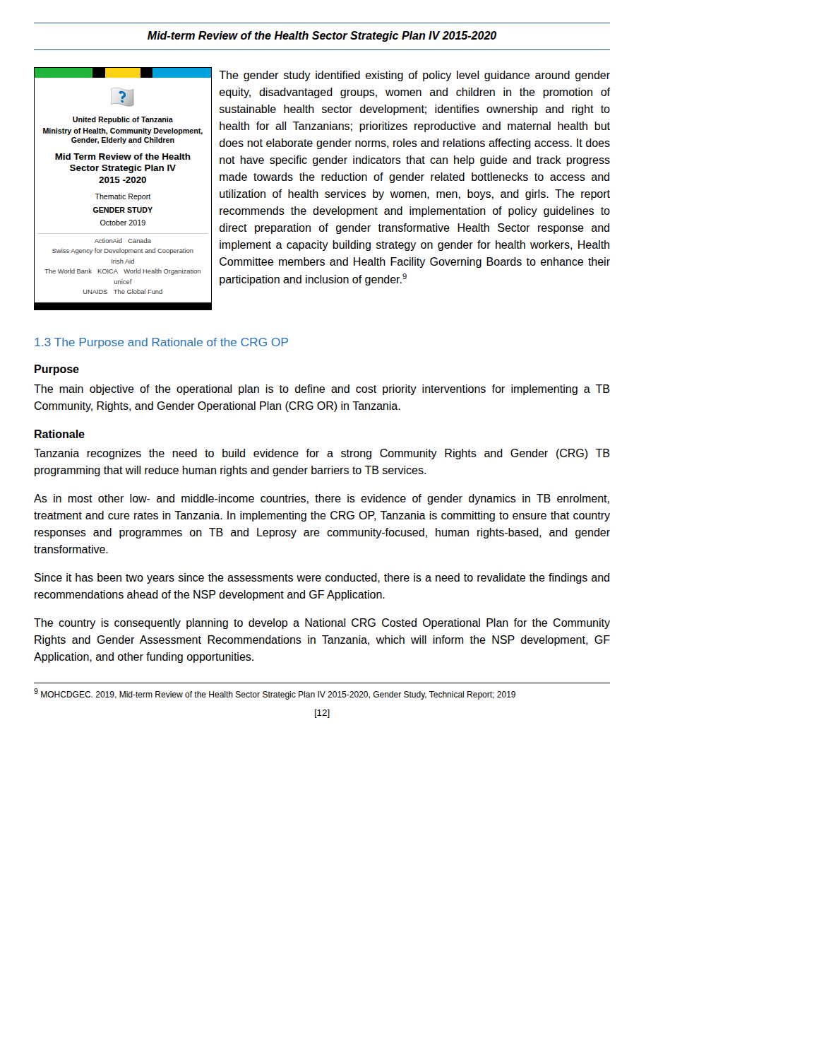Mid-term Review of the Health Sector Strategic Plan IV 2015-2020
🇺🇷
United Republic of Tanzania
Ministry of Health, Community Development,
Gender, Elderly and Children
Mid Term Review of the Health
Sector Strategic Plan IV
2015 -2020
Thematic Report
GENDER STUDY
October 2019
ActionAid Canada Swiss Agency for Development and Cooperation Irish Aid
The World Bank KOICA World Health Organization unicef
UNAIDS The Global Fund
The gender study identified existing of policy level guidance around gender equity, disadvantaged groups, women and children in the promotion of sustainable health sector development; identifies ownership and right to health for all Tanzanians; prioritizes reproductive and maternal health but does not elaborate gender norms, roles and relations affecting access. It does not have specific gender indicators that can help guide and track progress made towards the reduction of gender related bottlenecks to access and utilization of health services by women, men, boys, and girls. The report recommends the development and implementation of policy guidelines to direct preparation of gender transformative Health Sector response and implement a capacity building strategy on gender for health workers, Health Committee members and Health Facility Governing Boards to enhance their participation and inclusion of gender.9
1.3 The Purpose and Rationale of the CRG OP
Purpose
The main objective of the operational plan is to define and cost priority interventions for implementing a TB Community, Rights, and Gender Operational Plan (CRG OR) in Tanzania.
Rationale
Tanzania recognizes the need to build evidence for a strong Community Rights and Gender (CRG) TB programming that will reduce human rights and gender barriers to TB services.
As in most other low- and middle-income countries, there is evidence of gender dynamics in TB enrolment, treatment and cure rates in Tanzania. In implementing the CRG OP, Tanzania is committing to ensure that country responses and programmes on TB and Leprosy are community-focused, human rights-based, and gender transformative.
Since it has been two years since the assessments were conducted, there is a need to revalidate the findings and recommendations ahead of the NSP development and GF Application.
The country is consequently planning to develop a National CRG Costed Operational Plan for the Community Rights and Gender Assessment Recommendations in Tanzania, which will inform the NSP development, GF Application, and other funding opportunities.
9 MOHCDGEC. 2019, Mid-term Review of the Health Sector Strategic Plan IV 2015-2020, Gender Study, Technical Report; 2019
[12]